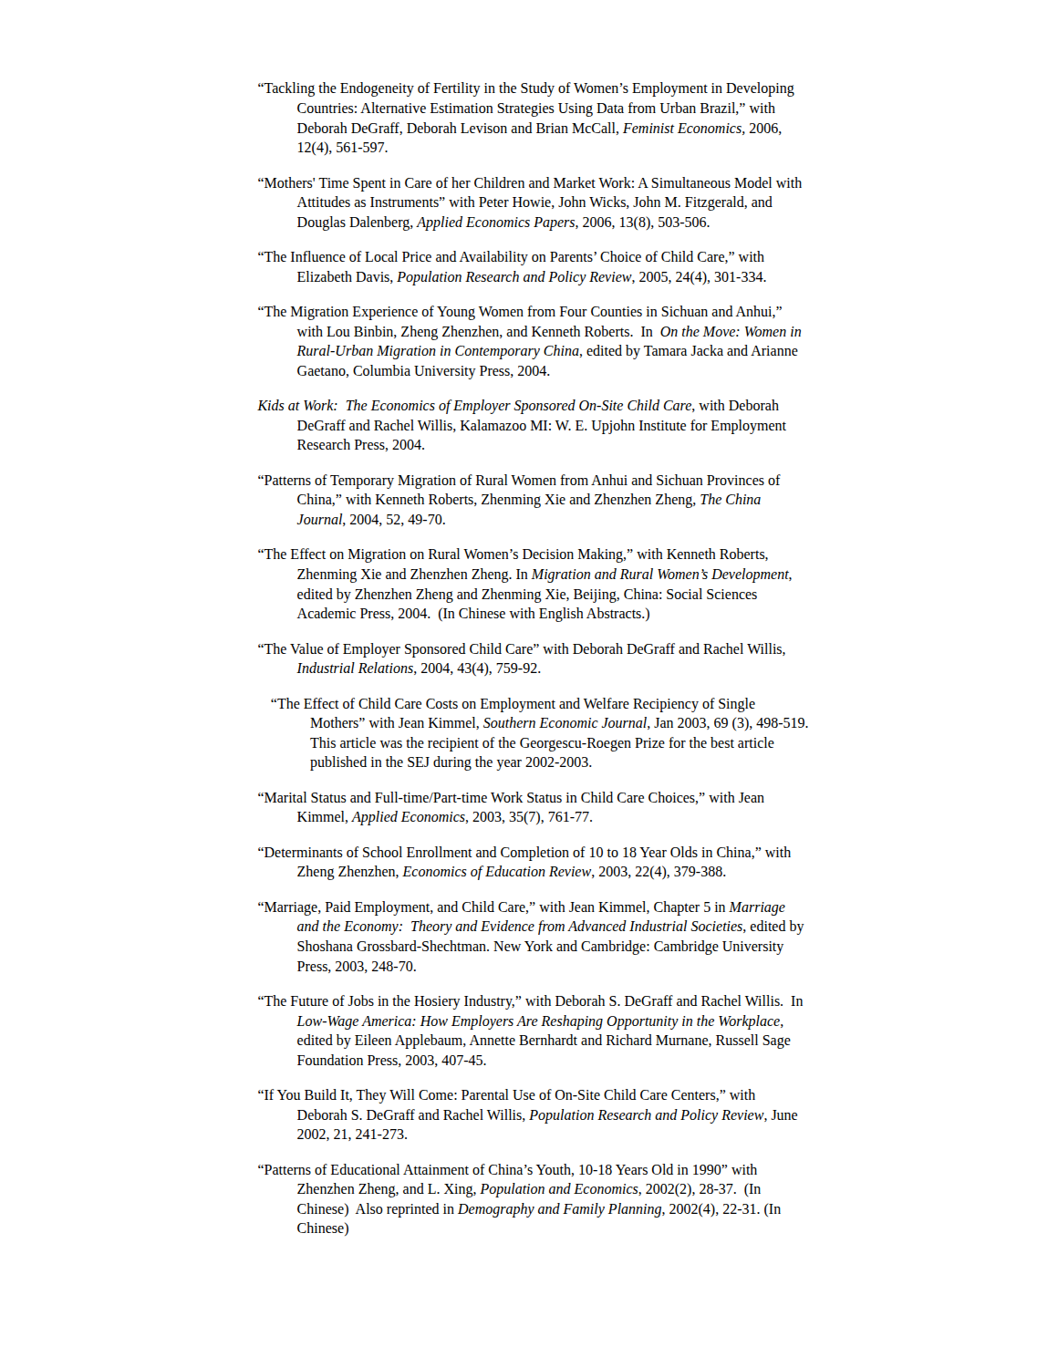“Tackling the Endogeneity of Fertility in the Study of Women’s Employment in Developing Countries: Alternative Estimation Strategies Using Data from Urban Brazil,” with Deborah DeGraff, Deborah Levison and Brian McCall, Feminist Economics, 2006, 12(4), 561-597.
“Mothers' Time Spent in Care of her Children and Market Work: A Simultaneous Model with Attitudes as Instruments” with Peter Howie, John Wicks, John M. Fitzgerald, and Douglas Dalenberg, Applied Economics Papers, 2006, 13(8), 503-506.
“The Influence of Local Price and Availability on Parents’ Choice of Child Care,” with Elizabeth Davis, Population Research and Policy Review, 2005, 24(4), 301-334.
“The Migration Experience of Young Women from Four Counties in Sichuan and Anhui,” with Lou Binbin, Zheng Zhenzhen, and Kenneth Roberts. In On the Move: Women in Rural-Urban Migration in Contemporary China, edited by Tamara Jacka and Arianne Gaetano, Columbia University Press, 2004.
Kids at Work: The Economics of Employer Sponsored On-Site Child Care, with Deborah DeGraff and Rachel Willis, Kalamazoo MI: W. E. Upjohn Institute for Employment Research Press, 2004.
“Patterns of Temporary Migration of Rural Women from Anhui and Sichuan Provinces of China,” with Kenneth Roberts, Zhenming Xie and Zhenzhen Zheng, The China Journal, 2004, 52, 49-70.
“The Effect on Migration on Rural Women’s Decision Making,” with Kenneth Roberts, Zhenming Xie and Zhenzhen Zheng. In Migration and Rural Women’s Development, edited by Zhenzhen Zheng and Zhenming Xie, Beijing, China: Social Sciences Academic Press, 2004. (In Chinese with English Abstracts.)
“The Value of Employer Sponsored Child Care” with Deborah DeGraff and Rachel Willis, Industrial Relations, 2004, 43(4), 759-92.
“The Effect of Child Care Costs on Employment and Welfare Recipiency of Single Mothers” with Jean Kimmel, Southern Economic Journal, Jan 2003, 69 (3), 498-519. This article was the recipient of the Georgescu-Roegen Prize for the best article published in the SEJ during the year 2002-2003.
“Marital Status and Full-time/Part-time Work Status in Child Care Choices,” with Jean Kimmel, Applied Economics, 2003, 35(7), 761-77.
“Determinants of School Enrollment and Completion of 10 to 18 Year Olds in China,” with Zheng Zhenzhen, Economics of Education Review, 2003, 22(4), 379-388.
“Marriage, Paid Employment, and Child Care,” with Jean Kimmel, Chapter 5 in Marriage and the Economy: Theory and Evidence from Advanced Industrial Societies, edited by Shoshana Grossbard-Shechtman. New York and Cambridge: Cambridge University Press, 2003, 248-70.
“The Future of Jobs in the Hosiery Industry,” with Deborah S. DeGraff and Rachel Willis. In Low-Wage America: How Employers Are Reshaping Opportunity in the Workplace, edited by Eileen Applebaum, Annette Bernhardt and Richard Murnane, Russell Sage Foundation Press, 2003, 407-45.
“If You Build It, They Will Come: Parental Use of On-Site Child Care Centers,” with Deborah S. DeGraff and Rachel Willis, Population Research and Policy Review, June 2002, 21, 241-273.
“Patterns of Educational Attainment of China’s Youth, 10-18 Years Old in 1990” with Zhenzhen Zheng, and L. Xing, Population and Economics, 2002(2), 28-37. (In Chinese) Also reprinted in Demography and Family Planning, 2002(4), 22-31. (In Chinese)